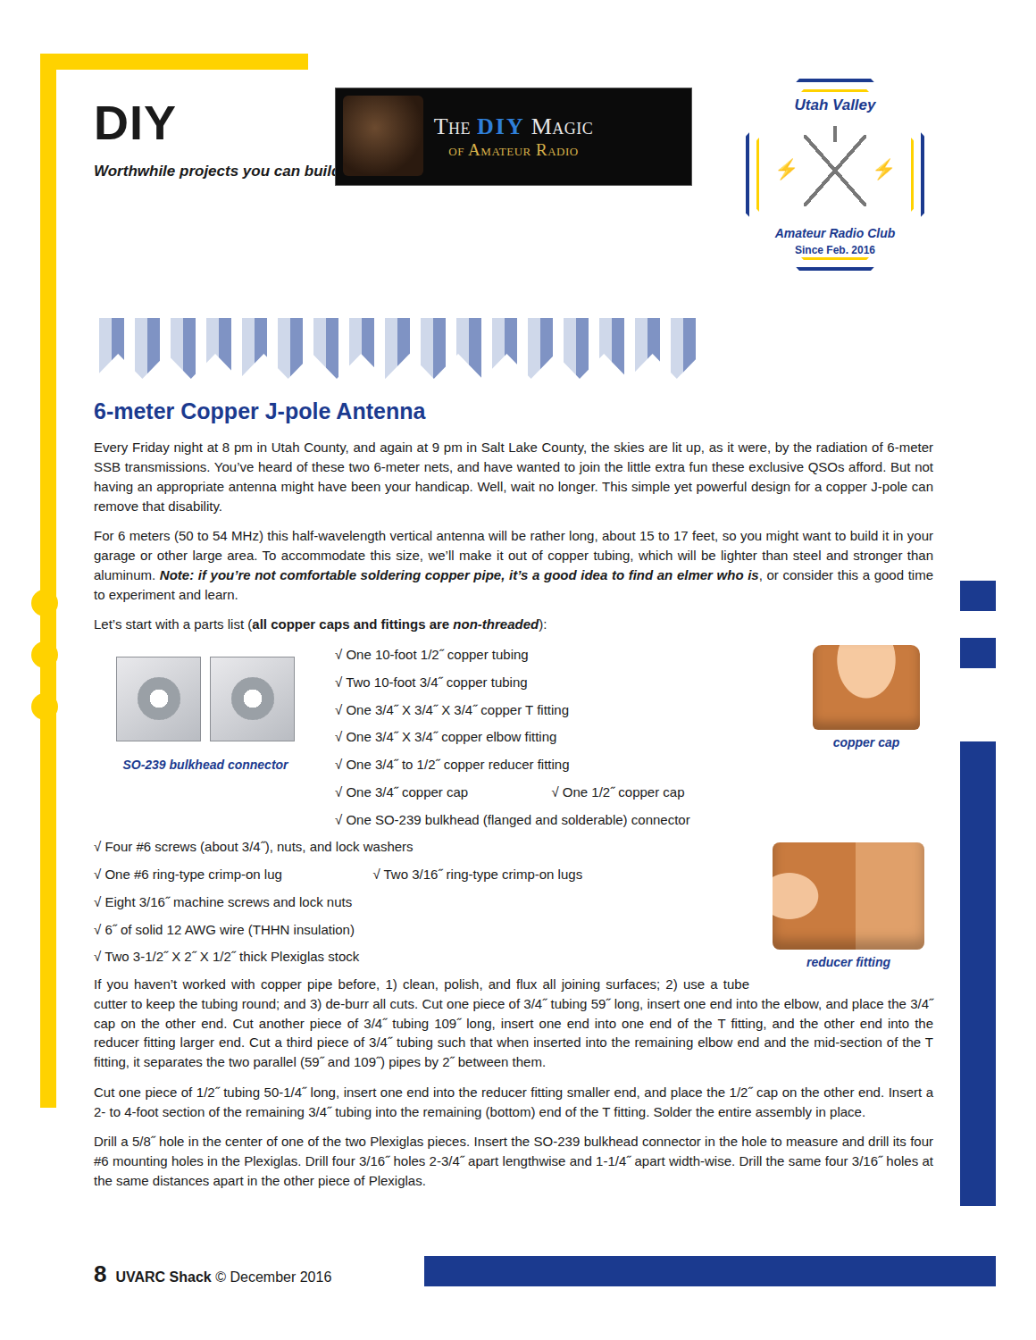The DIY Magic of Amateur Radio
Utah Valley
⚡ ⚡
Amateur Radio Club
Since Feb. 2016
DIY
Worthwhile projects you can build on your own
6-meter Copper J-pole Antenna
Every Friday night at 8 pm in Utah County, and again at 9 pm in Salt Lake County, the skies are lit up, as it were, by the radiation of 6-meter SSB transmissions. You’ve heard of these two 6-meter nets, and have wanted to join the little extra fun these exclusive QSOs afford. But not having an appropriate antenna might have been your handicap. Well, wait no longer. This simple yet powerful design for a copper J-pole can remove that disability.
For 6 meters (50 to 54 MHz) this half-wavelength vertical antenna will be rather long, about 15 to 17 feet, so you might want to build it in your garage or other large area. To accommodate this size, we’ll make it out of copper tubing, which will be lighter than steel and stronger than aluminum. Note: if you’re not comfortable soldering copper pipe, it’s a good idea to find an elmer who is, or consider this a good time to experiment and learn.
Let’s start with a parts list (all copper caps and fittings are non-threaded):
copper cap
SO-239 bulkhead connector
One 10-foot 1/2˝ copper tubing
Two 10-foot 3/4˝ copper tubing
One 3/4˝ X 3/4˝ X 3/4˝ copper T fitting
One 3/4˝ X 3/4˝ copper elbow fitting
One 3/4˝ to 1/2˝ copper reducer fitting
One 3/4˝ copper cap√ One 1/2˝ copper cap
One SO-239 bulkhead (flanged and solderable) connector
reducer fitting
Four #6 screws (about 3/4˝), nuts, and lock washers
One #6 ring-type crimp-on lug√ Two 3/16˝ ring-type crimp-on lugs
Eight 3/16˝ machine screws and lock nuts
6˝ of solid 12 AWG wire (THHN insulation)
Two 3-1/2˝ X 2˝ X 1/2˝ thick Plexiglas stock
If you haven’t worked with copper pipe before, 1) clean, polish, and flux all joining surfaces; 2) use a tube cutter to keep the tubing round; and 3) de-burr all cuts. Cut one piece of 3/4˝ tubing 59˝ long, insert one end into the elbow, and place the 3/4˝ cap on the other end. Cut another piece of 3/4˝ tubing 109˝ long, insert one end into one end of the T fitting, and the other end into the reducer fitting larger end. Cut a third piece of 3/4˝ tubing such that when inserted into the remaining elbow end and the mid-section of the T fitting, it separates the two parallel (59˝ and 109˝) pipes by 2˝ between them.
Cut one piece of 1/2˝ tubing 50-1/4˝ long, insert one end into the reducer fitting smaller end, and place the 1/2˝ cap on the other end. Insert a 2- to 4-foot section of the remaining 3/4˝ tubing into the remaining (bottom) end of the T fitting. Solder the entire assembly in place.
Drill a 5/8˝ hole in the center of one of the two Plexiglas pieces. Insert the SO-239 bulkhead connector in the hole to measure and drill its four #6 mounting holes in the Plexiglas. Drill four 3/16˝ holes 2-3/4˝ apart lengthwise and 1-1/4˝ apart width-wise. Drill the same four 3/16˝ holes at the same distances apart in the other piece of Plexiglas.
8 UVARC Shack © December 2016